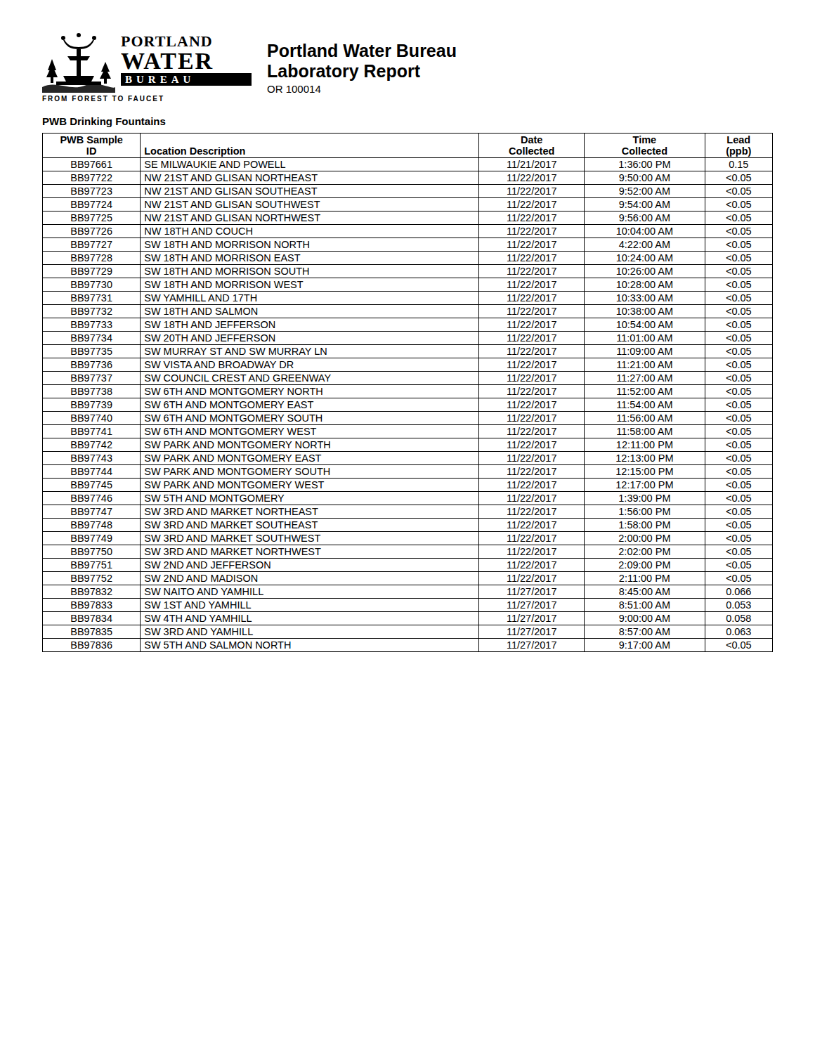PORTLAND WATER BUREAU FROM FOREST TO FAUCET
Portland Water Bureau
Laboratory Report
OR 100014
PWB Drinking Fountains
| PWB Sample ID | Location Description | Date Collected | Time Collected | Lead (ppb) |
| --- | --- | --- | --- | --- |
| BB97661 | SE MILWAUKIE AND POWELL | 11/21/2017 | 1:36:00 PM | 0.15 |
| BB97722 | NW 21ST AND GLISAN NORTHEAST | 11/22/2017 | 9:50:00 AM | <0.05 |
| BB97723 | NW 21ST AND GLISAN SOUTHEAST | 11/22/2017 | 9:52:00 AM | <0.05 |
| BB97724 | NW 21ST AND GLISAN SOUTHWEST | 11/22/2017 | 9:54:00 AM | <0.05 |
| BB97725 | NW 21ST AND GLISAN NORTHWEST | 11/22/2017 | 9:56:00 AM | <0.05 |
| BB97726 | NW 18TH AND COUCH | 11/22/2017 | 10:04:00 AM | <0.05 |
| BB97727 | SW 18TH AND MORRISON NORTH | 11/22/2017 | 4:22:00 AM | <0.05 |
| BB97728 | SW 18TH AND MORRISON EAST | 11/22/2017 | 10:24:00 AM | <0.05 |
| BB97729 | SW 18TH AND MORRISON SOUTH | 11/22/2017 | 10:26:00 AM | <0.05 |
| BB97730 | SW 18TH AND MORRISON WEST | 11/22/2017 | 10:28:00 AM | <0.05 |
| BB97731 | SW YAMHILL AND 17TH | 11/22/2017 | 10:33:00 AM | <0.05 |
| BB97732 | SW 18TH AND SALMON | 11/22/2017 | 10:38:00 AM | <0.05 |
| BB97733 | SW 18TH AND JEFFERSON | 11/22/2017 | 10:54:00 AM | <0.05 |
| BB97734 | SW 20TH AND JEFFERSON | 11/22/2017 | 11:01:00 AM | <0.05 |
| BB97735 | SW MURRAY ST AND SW MURRAY LN | 11/22/2017 | 11:09:00 AM | <0.05 |
| BB97736 | SW VISTA AND BROADWAY DR | 11/22/2017 | 11:21:00 AM | <0.05 |
| BB97737 | SW COUNCIL CREST AND GREENWAY | 11/22/2017 | 11:27:00 AM | <0.05 |
| BB97738 | SW 6TH AND MONTGOMERY NORTH | 11/22/2017 | 11:52:00 AM | <0.05 |
| BB97739 | SW 6TH AND MONTGOMERY EAST | 11/22/2017 | 11:54:00 AM | <0.05 |
| BB97740 | SW 6TH AND MONTGOMERY SOUTH | 11/22/2017 | 11:56:00 AM | <0.05 |
| BB97741 | SW 6TH AND MONTGOMERY WEST | 11/22/2017 | 11:58:00 AM | <0.05 |
| BB97742 | SW PARK AND MONTGOMERY NORTH | 11/22/2017 | 12:11:00 PM | <0.05 |
| BB97743 | SW PARK AND MONTGOMERY EAST | 11/22/2017 | 12:13:00 PM | <0.05 |
| BB97744 | SW PARK AND MONTGOMERY SOUTH | 11/22/2017 | 12:15:00 PM | <0.05 |
| BB97745 | SW PARK AND MONTGOMERY WEST | 11/22/2017 | 12:17:00 PM | <0.05 |
| BB97746 | SW 5TH AND MONTGOMERY | 11/22/2017 | 1:39:00 PM | <0.05 |
| BB97747 | SW 3RD AND MARKET NORTHEAST | 11/22/2017 | 1:56:00 PM | <0.05 |
| BB97748 | SW 3RD AND MARKET SOUTHEAST | 11/22/2017 | 1:58:00 PM | <0.05 |
| BB97749 | SW 3RD AND MARKET SOUTHWEST | 11/22/2017 | 2:00:00 PM | <0.05 |
| BB97750 | SW 3RD AND MARKET NORTHWEST | 11/22/2017 | 2:02:00 PM | <0.05 |
| BB97751 | SW 2ND AND JEFFERSON | 11/22/2017 | 2:09:00 PM | <0.05 |
| BB97752 | SW 2ND AND MADISON | 11/22/2017 | 2:11:00 PM | <0.05 |
| BB97832 | SW NAITO AND YAMHILL | 11/27/2017 | 8:45:00 AM | 0.066 |
| BB97833 | SW 1ST AND YAMHILL | 11/27/2017 | 8:51:00 AM | 0.053 |
| BB97834 | SW 4TH AND YAMHILL | 11/27/2017 | 9:00:00 AM | 0.058 |
| BB97835 | SW 3RD AND YAMHILL | 11/27/2017 | 8:57:00 AM | 0.063 |
| BB97836 | SW 5TH AND SALMON NORTH | 11/27/2017 | 9:17:00 AM | <0.05 |